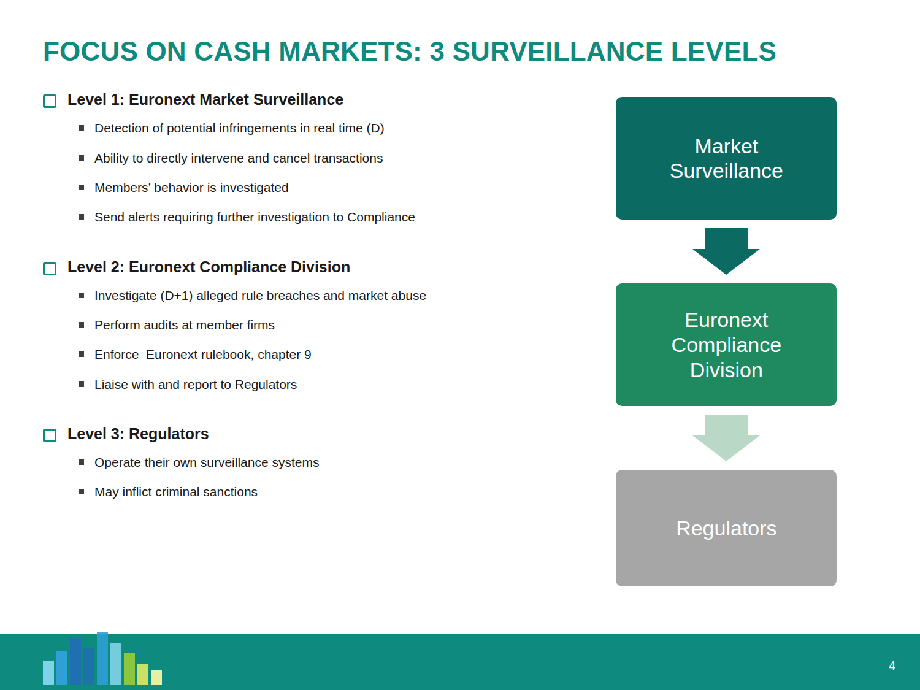FOCUS ON CASH MARKETS: 3 SURVEILLANCE LEVELS
Level 1: Euronext Market Surveillance
Detection of potential infringements in real time (D)
Ability to directly intervene and cancel transactions
Members’ behavior is investigated
Send alerts requiring further investigation to Compliance
Level 2: Euronext Compliance Division
Investigate (D+1) alleged rule breaches and market abuse
Perform audits at member firms
Enforce Euronext rulebook, chapter 9
Liaise with and report to Regulators
Level 3: Regulators
Operate their own surveillance systems
May inflict criminal sanctions
Market
Surveillance
Euronext
Compliance
Division
Regulators
4